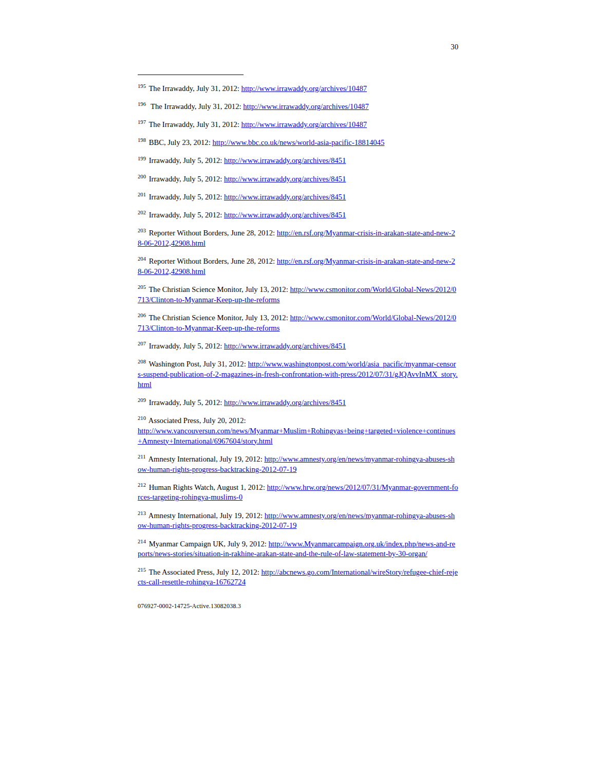30
195 The Irrawaddy, July 31, 2012: http://www.irrawaddy.org/archives/10487
196 The Irrawaddy, July 31, 2012: http://www.irrawaddy.org/archives/10487
197 The Irrawaddy, July 31, 2012: http://www.irrawaddy.org/archives/10487
198 BBC, July 23, 2012: http://www.bbc.co.uk/news/world-asia-pacific-18814045
199 Irrawaddy, July 5, 2012: http://www.irrawaddy.org/archives/8451
200 Irrawaddy, July 5, 2012: http://www.irrawaddy.org/archives/8451
201 Irrawaddy, July 5, 2012: http://www.irrawaddy.org/archives/8451
202 Irrawaddy, July 5, 2012: http://www.irrawaddy.org/archives/8451
203 Reporter Without Borders, June 28, 2012: http://en.rsf.org/Myanmar-crisis-in-arakan-state-and-new-28-06-2012,42908.html
204 Reporter Without Borders, June 28, 2012: http://en.rsf.org/Myanmar-crisis-in-arakan-state-and-new-28-06-2012,42908.html
205 The Christian Science Monitor, July 13, 2012: http://www.csmonitor.com/World/Global-News/2012/0713/Clinton-to-Myanmar-Keep-up-the-reforms
206 The Christian Science Monitor, July 13, 2012: http://www.csmonitor.com/World/Global-News/2012/0713/Clinton-to-Myanmar-Keep-up-the-reforms
207 Irrawaddy, July 5, 2012: http://www.irrawaddy.org/archives/8451
208 Washington Post, July 31, 2012: http://www.washingtonpost.com/world/asia_pacific/myanmar-censors-suspend-publication-of-2-magazines-in-fresh-confrontation-with-press/2012/07/31/gJQAvvInMX_story.html
209 Irrawaddy, July 5, 2012: http://www.irrawaddy.org/archives/8451
210 Associated Press, July 20, 2012:
http://www.vancouversun.com/news/Myanmar+Muslim+Rohingyas+being+targeted+violence+continues+Amnesty+International/6967604/story.html
211 Amnesty International, July 19, 2012: http://www.amnesty.org/en/news/myanmar-rohingya-abuses-show-human-rights-progress-backtracking-2012-07-19
212 Human Rights Watch, August 1, 2012: http://www.hrw.org/news/2012/07/31/Myanmar-government-forces-targeting-rohingya-muslims-0
213 Amnesty International, July 19, 2012: http://www.amnesty.org/en/news/myanmar-rohingya-abuses-show-human-rights-progress-backtracking-2012-07-19
214 Myanmar Campaign UK, July 9, 2012: http://www.Myanmarcampaign.org.uk/index.php/news-and-reports/news-stories/situation-in-rakhine-arakan-state-and-the-rule-of-law-statement-by-30-organ/
215 The Associated Press, July 12, 2012: http://abcnews.go.com/International/wireStory/refugee-chief-rejects-call-resettle-rohingya-16762724
076927-0002-14725-Active.13082038.3